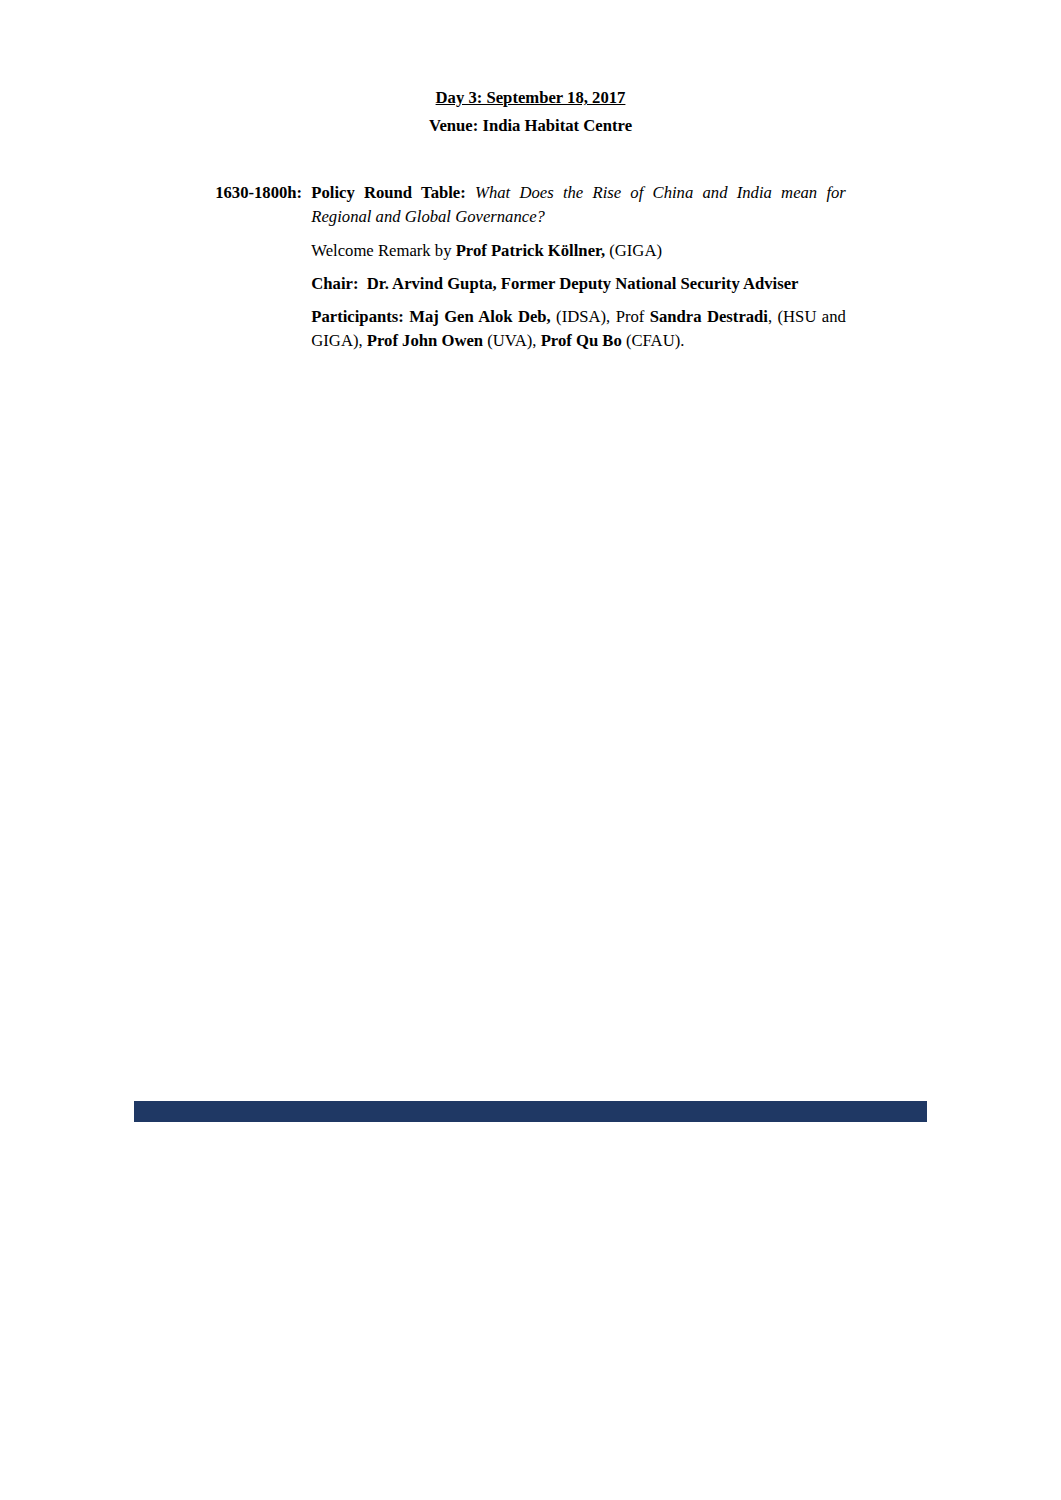Day 3: September 18, 2017 Venue: India Habitat Centre
1630-1800h:
Policy Round Table: What Does the Rise of China and India mean for Regional and Global Governance?
Welcome Remark by Prof Patrick Köllner, (GIGA)
Chair: Dr. Arvind Gupta, Former Deputy National Security Adviser
Participants: Maj Gen Alok Deb, (IDSA), Prof Sandra Destradi, (HSU and GIGA), Prof John Owen (UVA), Prof Qu Bo (CFAU).